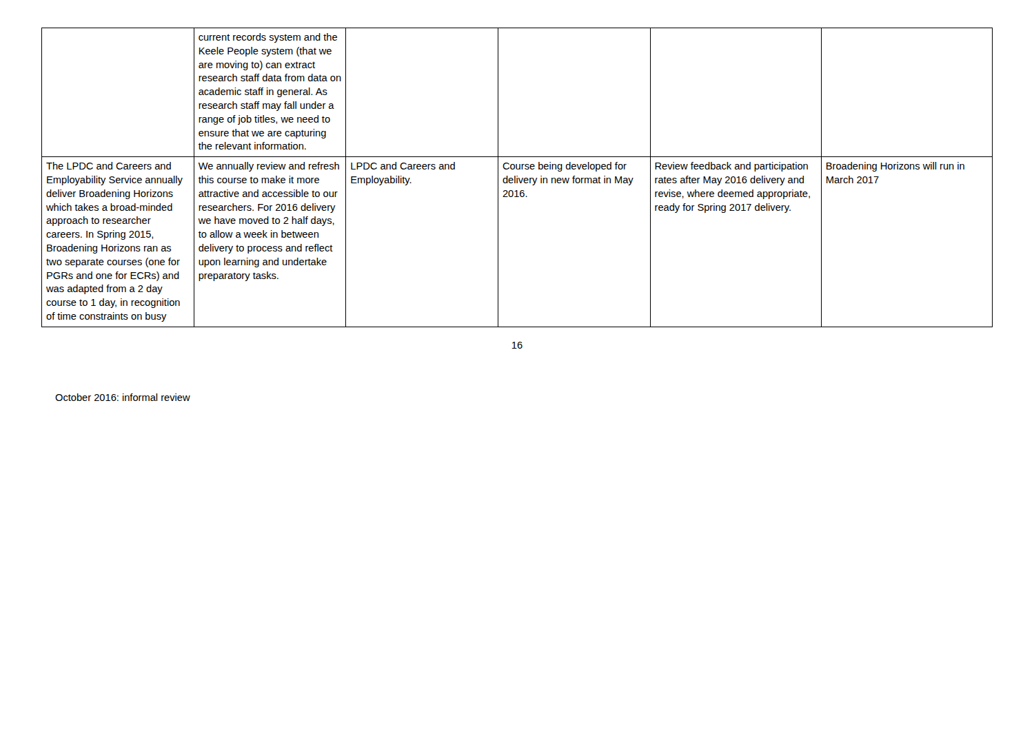| | current records system and the Keele People system (that we are moving to) can extract research staff data from data on academic staff in general. As research staff may fall under a range of job titles, we need to ensure that we are capturing the relevant information. | | | | |
| The LPDC and Careers and Employability Service annually deliver Broadening Horizons which takes a broad-minded approach to researcher careers. In Spring 2015, Broadening Horizons ran as two separate courses (one for PGRs and one for ECRs) and was adapted from a 2 day course to 1 day, in recognition of time constraints on busy | We annually review and refresh this course to make it more attractive and accessible to our researchers. For 2016 delivery we have moved to 2 half days, to allow a week in between delivery to process and reflect upon learning and undertake preparatory tasks. | LPDC and Careers and Employability. | Course being developed for delivery in new format in May 2016. | Review feedback and participation rates after May 2016 delivery and revise, where deemed appropriate, ready for Spring 2017 delivery. | Broadening Horizons will run in March 2017 |
16
October 2016: informal review